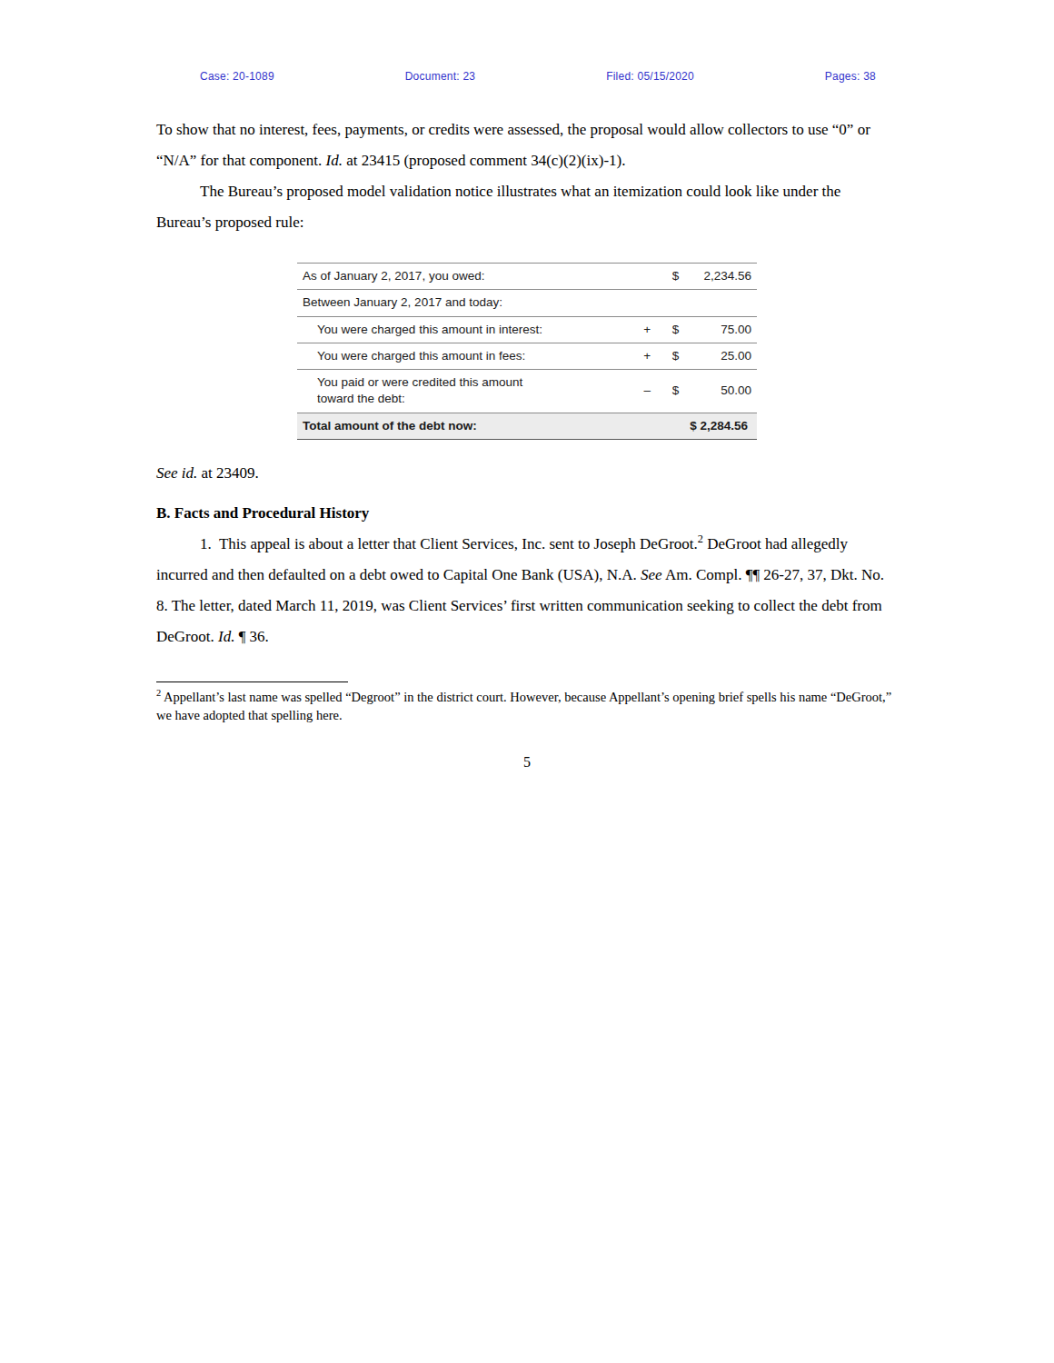Case: 20-1089 Document: 23 Filed: 05/15/2020 Pages: 38
To show that no interest, fees, payments, or credits were assessed, the proposal would allow collectors to use “0” or “N/A” for that component. Id. at 23415 (proposed comment 34(c)(2)(ix)-1).
The Bureau’s proposed model validation notice illustrates what an itemization could look like under the Bureau’s proposed rule:
| As of January 2, 2017, you owed: | | $ | 2,234.56 |
| Between January 2, 2017 and today: | | | |
| You were charged this amount in interest: | + | $ | 75.00 |
| You were charged this amount in fees: | + | $ | 25.00 |
| You paid or were credited this amount toward the debt: | – | $ | 50.00 |
| Total amount of the debt now: | | | $ 2,284.56 |
See id. at 23409.
B. Facts and Procedural History
1. This appeal is about a letter that Client Services, Inc. sent to Joseph DeGroot.2 DeGroot had allegedly incurred and then defaulted on a debt owed to Capital One Bank (USA), N.A. See Am. Compl. ¶¶ 26-27, 37, Dkt. No. 8. The letter, dated March 11, 2019, was Client Services’ first written communication seeking to collect the debt from DeGroot. Id. ¶ 36.
2 Appellant’s last name was spelled “Degroot” in the district court. However, because Appellant’s opening brief spells his name “DeGroot,” we have adopted that spelling here.
5